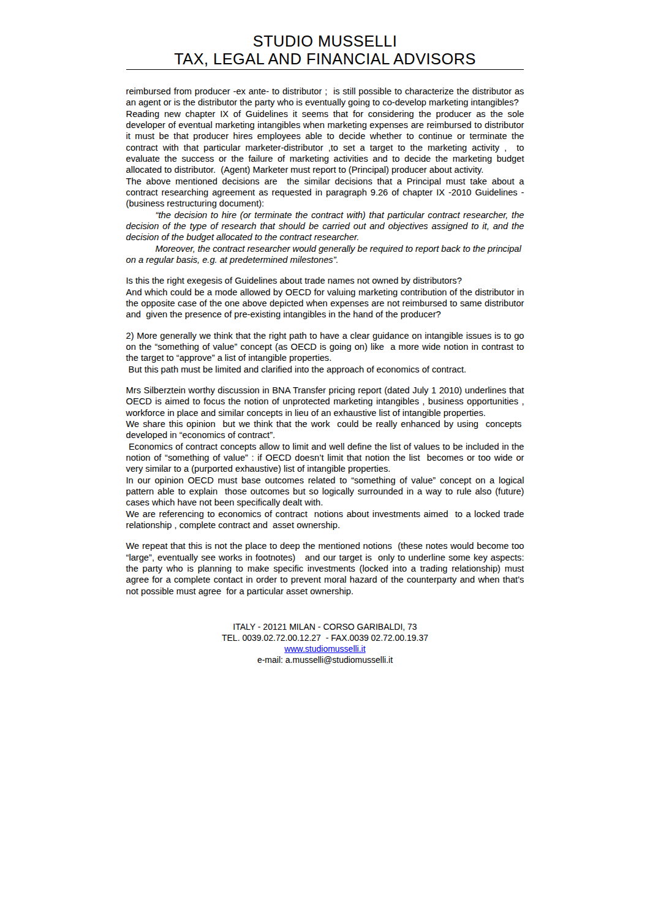STUDIO MUSSELLI
TAX, LEGAL AND FINANCIAL ADVISORS
reimbursed from producer -ex ante- to distributor ; is still possible to characterize the distributor as an agent or is the distributor the party who is eventually going to co-develop marketing intangibles?
Reading new chapter IX of Guidelines it seems that for considering the producer as the sole developer of eventual marketing intangibles when marketing expenses are reimbursed to distributor it must be that producer hires employees able to decide whether to continue or terminate the contract with that particular marketer-distributor ,to set a target to the marketing activity , to evaluate the success or the failure of marketing activities and to decide the marketing budget allocated to distributor. (Agent) Marketer must report to (Principal) producer about activity.
The above mentioned decisions are the similar decisions that a Principal must take about a contract researching agreement as requested in paragraph 9.26 of chapter IX -2010 Guidelines - (business restructuring document):
“the decision to hire (or terminate the contract with) that particular contract researcher, the decision of the type of research that should be carried out and objectives assigned to it, and the decision of the budget allocated to the contract researcher.
Moreover, the contract researcher would generally be required to report back to the principal
on a regular basis, e.g. at predetermined milestones”.
Is this the right exegesis of Guidelines about trade names not owned by distributors?
And which could be a mode allowed by OECD for valuing marketing contribution of the distributor in the opposite case of the one above depicted when expenses are not reimbursed to same distributor and given the presence of pre-existing intangibles in the hand of the producer?
2) More generally we think that the right path to have a clear guidance on intangible issues is to go on the “something of value” concept (as OECD is going on) like a more wide notion in contrast to the target to “approve” a list of intangible properties.
But this path must be limited and clarified into the approach of economics of contract.
Mrs Silberztein worthy discussion in BNA Transfer pricing report (dated July 1 2010) underlines that OECD is aimed to focus the notion of unprotected marketing intangibles , business opportunities , workforce in place and similar concepts in lieu of an exhaustive list of intangible properties.
We share this opinion but we think that the work could be really enhanced by using concepts developed in “economics of contract”.
Economics of contract concepts allow to limit and well define the list of values to be included in the notion of “something of value” : if OECD doesn’t limit that notion the list becomes or too wide or very similar to a (purported exhaustive) list of intangible properties.
In our opinion OECD must base outcomes related to “something of value” concept on a logical pattern able to explain those outcomes but so logically surrounded in a way to rule also (future) cases which have not been specifically dealt with.
We are referencing to economics of contract notions about investments aimed to a locked trade relationship , complete contract and asset ownership.
We repeat that this is not the place to deep the mentioned notions (these notes would become too “large”, eventually see works in footnotes) and our target is only to underline some key aspects: the party who is planning to make specific investments (locked into a trading relationship) must agree for a complete contact in order to prevent moral hazard of the counterparty and when that’s not possible must agree for a particular asset ownership.
ITALY - 20121 MILAN - CORSO GARIBALDI, 73
TEL. 0039.02.72.00.12.27 - FAX.0039 02.72.00.19.37
www.studiomusselli.it
e-mail: a.musselli@studiomusselli.it